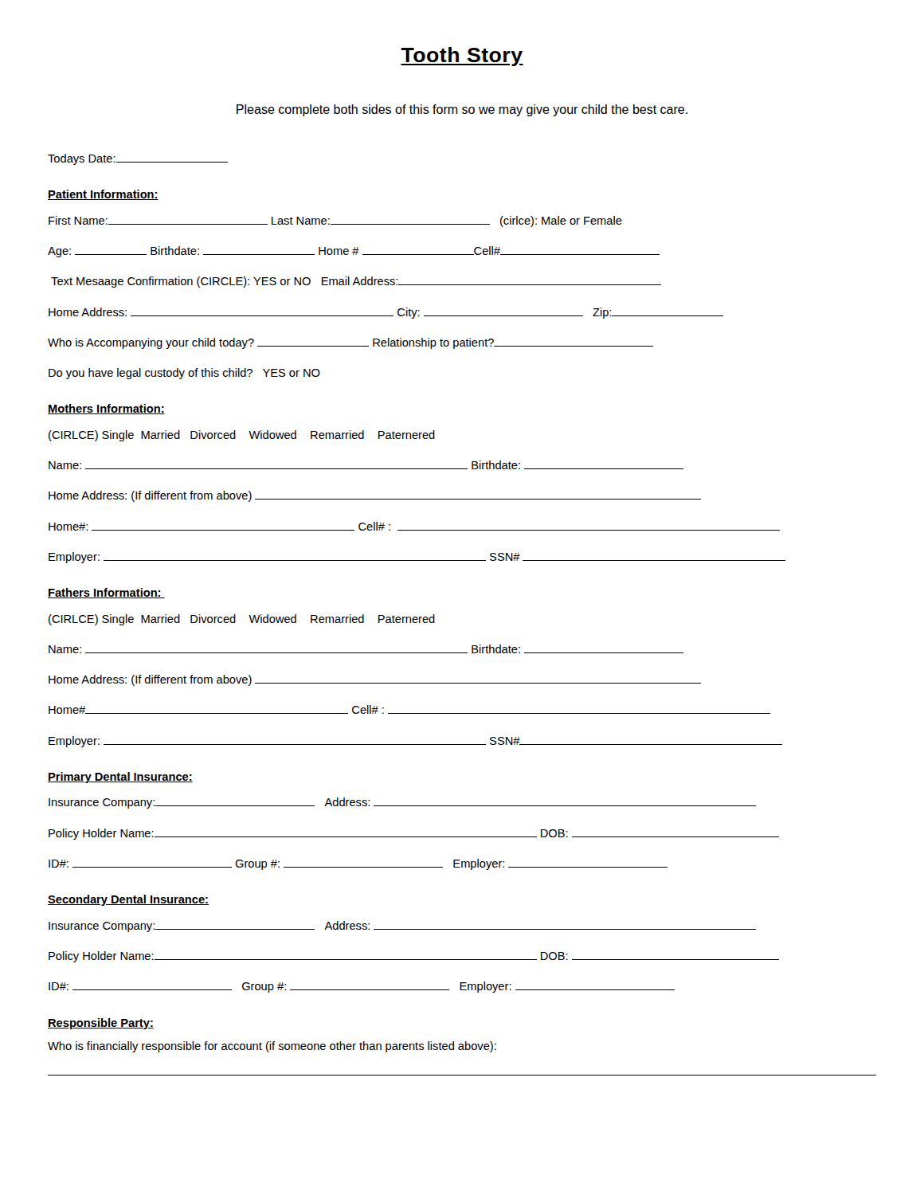Tooth Story
Please complete both sides of this form so we may give your child the best care.
Todays Date:
Patient Information:
First Name: Last Name: (cirlce): Male or Female
Age: Birthdate: Home # Cell#
Text Mesaage Confirmation (CIRCLE): YES or NO Email Address:
Home Address: City: Zip:
Who is Accompanying your child today? Relationship to patient?
Do you have legal custody of this child? YES or NO
Mothers Information:
(CIRLCE) Single Married Divorced Widowed Remarried Paternered
Name: Birthdate:
Home Address: (If different from above)
Home#: Cell# :
Employer: SSN#
Fathers Information:
(CIRLCE) Single Married Divorced Widowed Remarried Paternered
Name: Birthdate:
Home Address: (If different from above)
Home# Cell# :
Employer: SSN#
Primary Dental Insurance:
Insurance Company: Address:
Policy Holder Name: DOB:
ID#: Group #: Employer:
Secondary Dental Insurance:
Insurance Company: Address:
Policy Holder Name: DOB:
ID#: Group #: Employer:
Responsible Party:
Who is financially responsible for account (if someone other than parents listed above):